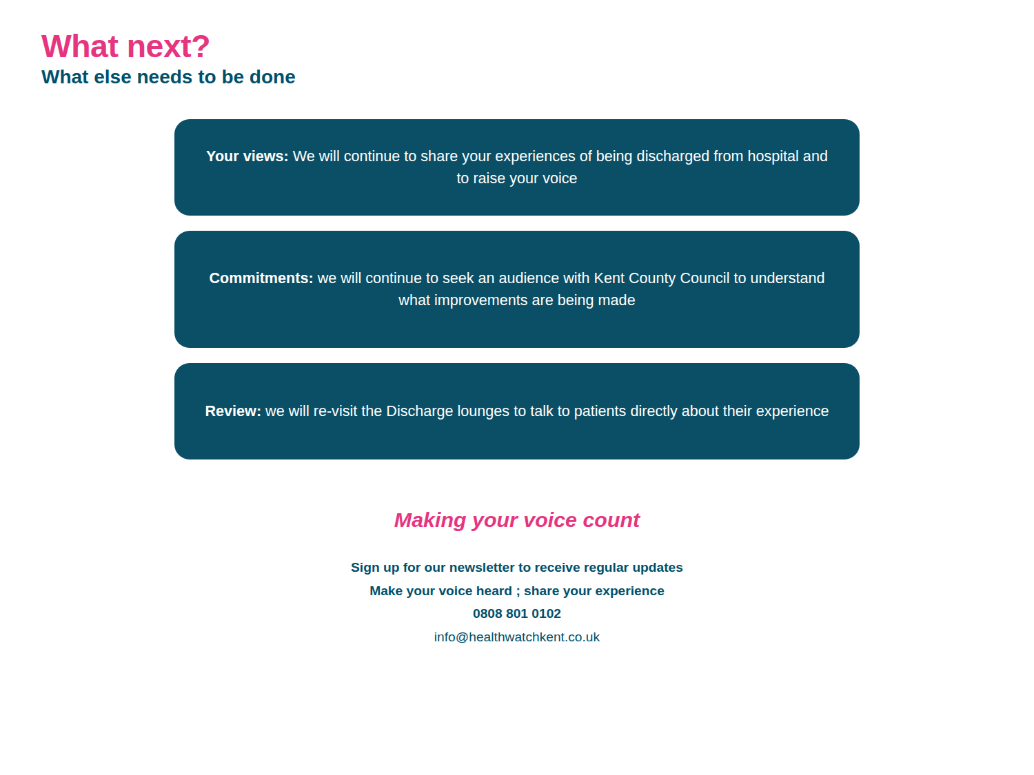What next?
What else needs to be done
Your views: We will continue to share your experiences of being discharged from hospital and to raise your voice
Commitments: we will continue to seek an audience with Kent County Council to understand what improvements are being made
Review: we will re-visit the Discharge lounges to talk to patients directly about their experience
Making your voice count
Sign up for our newsletter to receive regular updates
Make your voice heard ; share your experience
0808 801 0102
info@healthwatchkent.co.uk